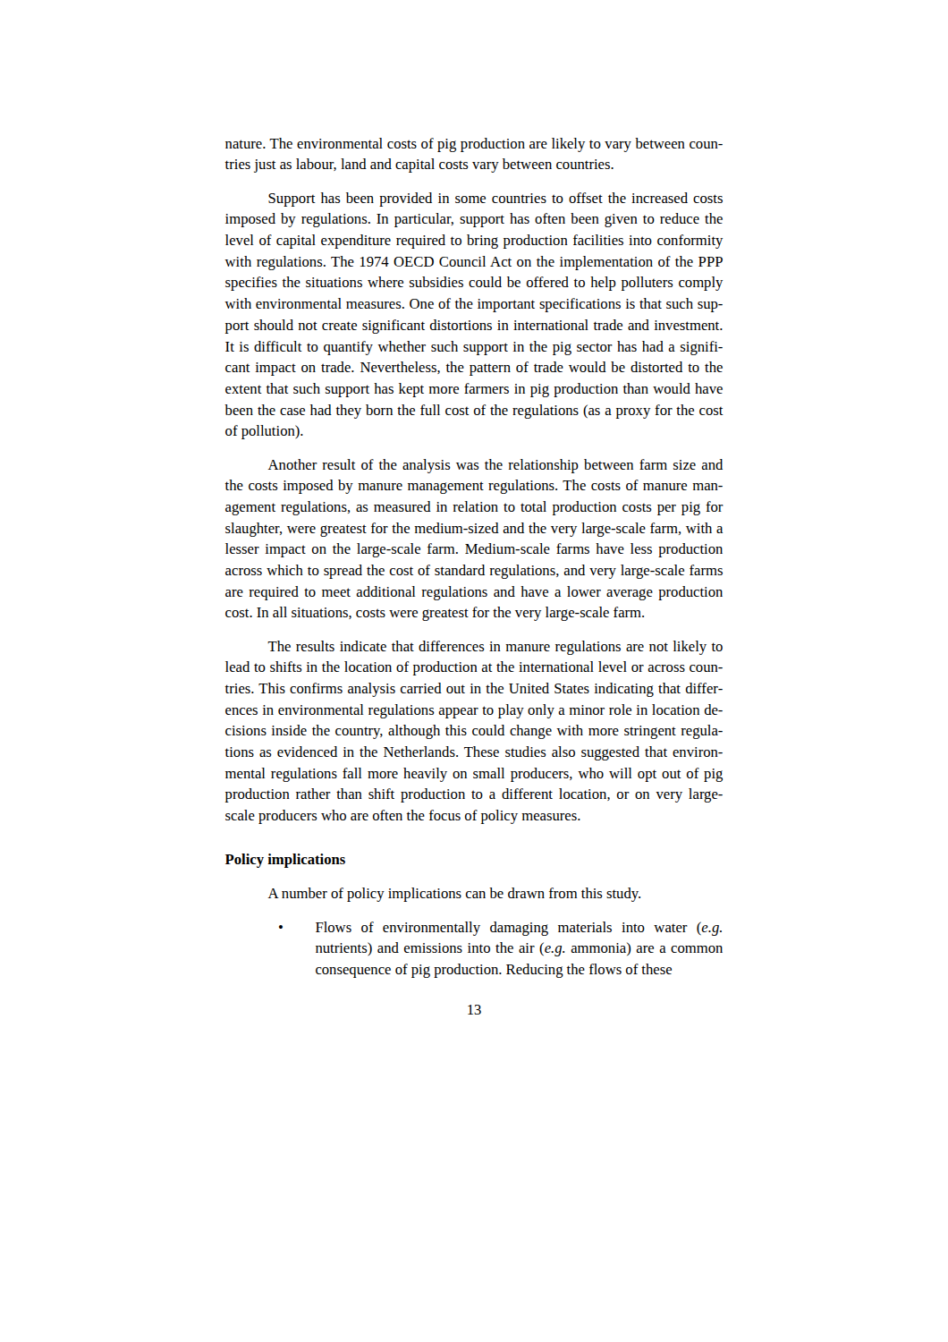nature. The environmental costs of pig production are likely to vary between countries just as labour, land and capital costs vary between countries.
Support has been provided in some countries to offset the increased costs imposed by regulations. In particular, support has often been given to reduce the level of capital expenditure required to bring production facilities into conformity with regulations. The 1974 OECD Council Act on the implementation of the PPP specifies the situations where subsidies could be offered to help polluters comply with environmental measures. One of the important specifications is that such support should not create significant distortions in international trade and investment. It is difficult to quantify whether such support in the pig sector has had a significant impact on trade. Nevertheless, the pattern of trade would be distorted to the extent that such support has kept more farmers in pig production than would have been the case had they born the full cost of the regulations (as a proxy for the cost of pollution).
Another result of the analysis was the relationship between farm size and the costs imposed by manure management regulations. The costs of manure management regulations, as measured in relation to total production costs per pig for slaughter, were greatest for the medium-sized and the very large-scale farm, with a lesser impact on the large-scale farm. Medium-scale farms have less production across which to spread the cost of standard regulations, and very large-scale farms are required to meet additional regulations and have a lower average production cost. In all situations, costs were greatest for the very large-scale farm.
The results indicate that differences in manure regulations are not likely to lead to shifts in the location of production at the international level or across countries. This confirms analysis carried out in the United States indicating that differences in environmental regulations appear to play only a minor role in location decisions inside the country, although this could change with more stringent regulations as evidenced in the Netherlands. These studies also suggested that environmental regulations fall more heavily on small producers, who will opt out of pig production rather than shift production to a different location, or on very large-scale producers who are often the focus of policy measures.
Policy implications
A number of policy implications can be drawn from this study.
Flows of environmentally damaging materials into water (e.g. nutrients) and emissions into the air (e.g. ammonia) are a common consequence of pig production. Reducing the flows of these
13